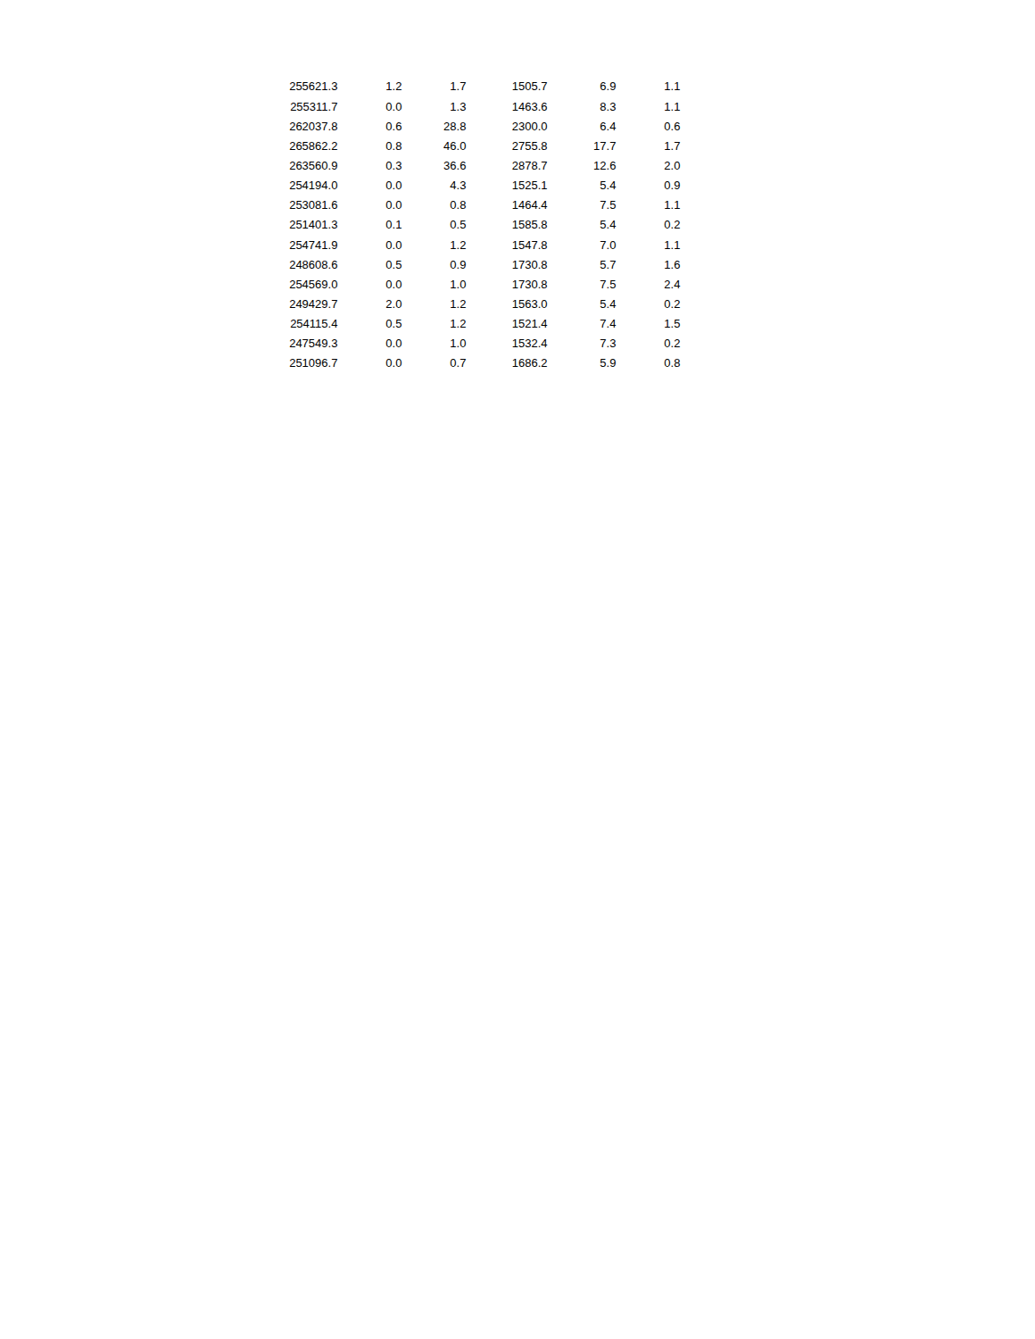| 255621.3 | 1.2 | 1.7 | 1505.7 | 6.9 | 1.1 |
| 255311.7 | 0.0 | 1.3 | 1463.6 | 8.3 | 1.1 |
| 262037.8 | 0.6 | 28.8 | 2300.0 | 6.4 | 0.6 |
| 265862.2 | 0.8 | 46.0 | 2755.8 | 17.7 | 1.7 |
| 263560.9 | 0.3 | 36.6 | 2878.7 | 12.6 | 2.0 |
| 254194.0 | 0.0 | 4.3 | 1525.1 | 5.4 | 0.9 |
| 253081.6 | 0.0 | 0.8 | 1464.4 | 7.5 | 1.1 |
| 251401.3 | 0.1 | 0.5 | 1585.8 | 5.4 | 0.2 |
| 254741.9 | 0.0 | 1.2 | 1547.8 | 7.0 | 1.1 |
| 248608.6 | 0.5 | 0.9 | 1730.8 | 5.7 | 1.6 |
| 254569.0 | 0.0 | 1.0 | 1730.8 | 7.5 | 2.4 |
| 249429.7 | 2.0 | 1.2 | 1563.0 | 5.4 | 0.2 |
| 254115.4 | 0.5 | 1.2 | 1521.4 | 7.4 | 1.5 |
| 247549.3 | 0.0 | 1.0 | 1532.4 | 7.3 | 0.2 |
| 251096.7 | 0.0 | 0.7 | 1686.2 | 5.9 | 0.8 |